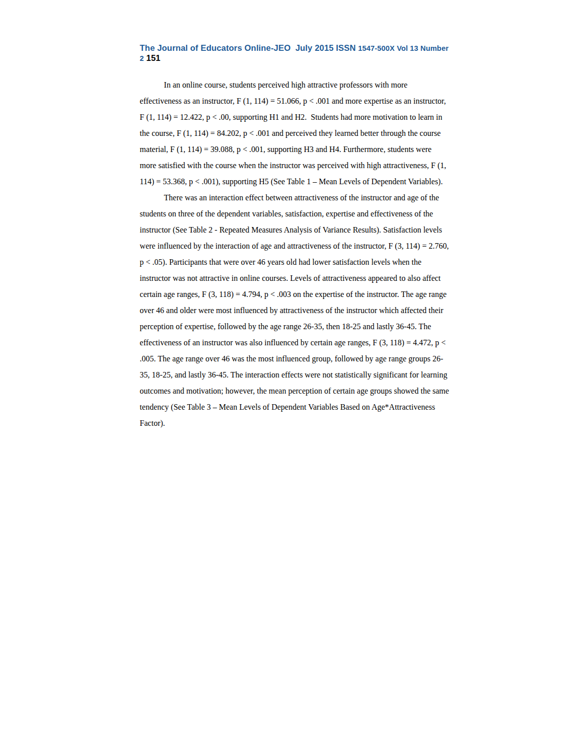The Journal of Educators Online-JEO July 2015 ISSN 1547-500X Vol 13 Number 2 151
In an online course, students perceived high attractive professors with more effectiveness as an instructor, F (1, 114) = 51.066, p < .001 and more expertise as an instructor, F (1, 114) = 12.422, p < .00, supporting H1 and H2. Students had more motivation to learn in the course, F (1, 114) = 84.202, p < .001 and perceived they learned better through the course material, F (1, 114) = 39.088, p < .001, supporting H3 and H4. Furthermore, students were more satisfied with the course when the instructor was perceived with high attractiveness, F (1, 114) = 53.368, p < .001), supporting H5 (See Table 1 – Mean Levels of Dependent Variables).
There was an interaction effect between attractiveness of the instructor and age of the students on three of the dependent variables, satisfaction, expertise and effectiveness of the instructor (See Table 2 - Repeated Measures Analysis of Variance Results). Satisfaction levels were influenced by the interaction of age and attractiveness of the instructor, F (3, 114) = 2.760, p < .05). Participants that were over 46 years old had lower satisfaction levels when the instructor was not attractive in online courses. Levels of attractiveness appeared to also affect certain age ranges, F (3, 118) = 4.794, p < .003 on the expertise of the instructor. The age range over 46 and older were most influenced by attractiveness of the instructor which affected their perception of expertise, followed by the age range 26-35, then 18-25 and lastly 36-45. The effectiveness of an instructor was also influenced by certain age ranges, F (3, 118) = 4.472, p < .005. The age range over 46 was the most influenced group, followed by age range groups 26-35, 18-25, and lastly 36-45. The interaction effects were not statistically significant for learning outcomes and motivation; however, the mean perception of certain age groups showed the same tendency (See Table 3 – Mean Levels of Dependent Variables Based on Age*Attractiveness Factor).